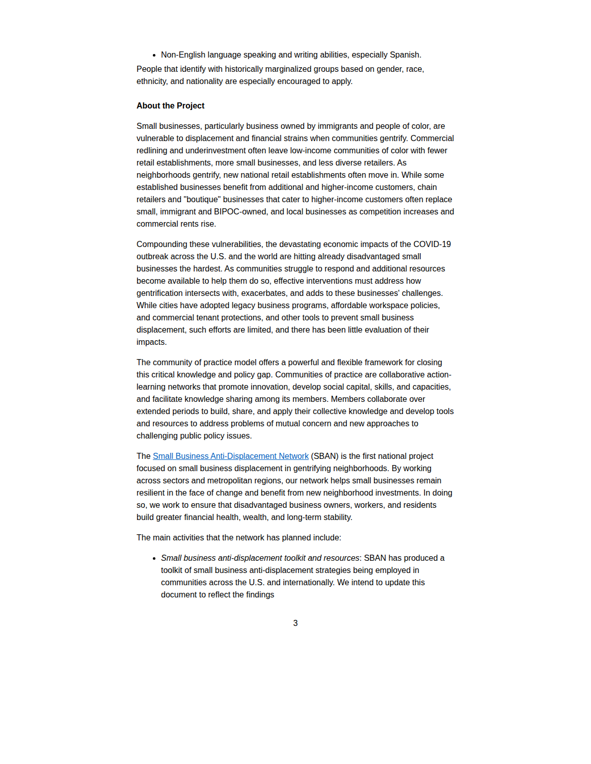Non-English language speaking and writing abilities, especially Spanish.
People that identify with historically marginalized groups based on gender, race, ethnicity, and nationality are especially encouraged to apply.
About the Project
Small businesses, particularly business owned by immigrants and people of color, are vulnerable to displacement and financial strains when communities gentrify. Commercial redlining and underinvestment often leave low-income communities of color with fewer retail establishments, more small businesses, and less diverse retailers. As neighborhoods gentrify, new national retail establishments often move in. While some established businesses benefit from additional and higher-income customers, chain retailers and "boutique" businesses that cater to higher-income customers often replace small, immigrant and BIPOC-owned, and local businesses as competition increases and commercial rents rise.
Compounding these vulnerabilities, the devastating economic impacts of the COVID-19 outbreak across the U.S. and the world are hitting already disadvantaged small businesses the hardest. As communities struggle to respond and additional resources become available to help them do so, effective interventions must address how gentrification intersects with, exacerbates, and adds to these businesses' challenges. While cities have adopted legacy business programs, affordable workspace policies, and commercial tenant protections, and other tools to prevent small business displacement, such efforts are limited, and there has been little evaluation of their impacts.
The community of practice model offers a powerful and flexible framework for closing this critical knowledge and policy gap. Communities of practice are collaborative action-learning networks that promote innovation, develop social capital, skills, and capacities, and facilitate knowledge sharing among its members. Members collaborate over extended periods to build, share, and apply their collective knowledge and develop tools and resources to address problems of mutual concern and new approaches to challenging public policy issues.
The Small Business Anti-Displacement Network (SBAN) is the first national project focused on small business displacement in gentrifying neighborhoods. By working across sectors and metropolitan regions, our network helps small businesses remain resilient in the face of change and benefit from new neighborhood investments. In doing so, we work to ensure that disadvantaged business owners, workers, and residents build greater financial health, wealth, and long-term stability.
The main activities that the network has planned include:
Small business anti-displacement toolkit and resources: SBAN has produced a toolkit of small business anti-displacement strategies being employed in communities across the U.S. and internationally. We intend to update this document to reflect the findings
3